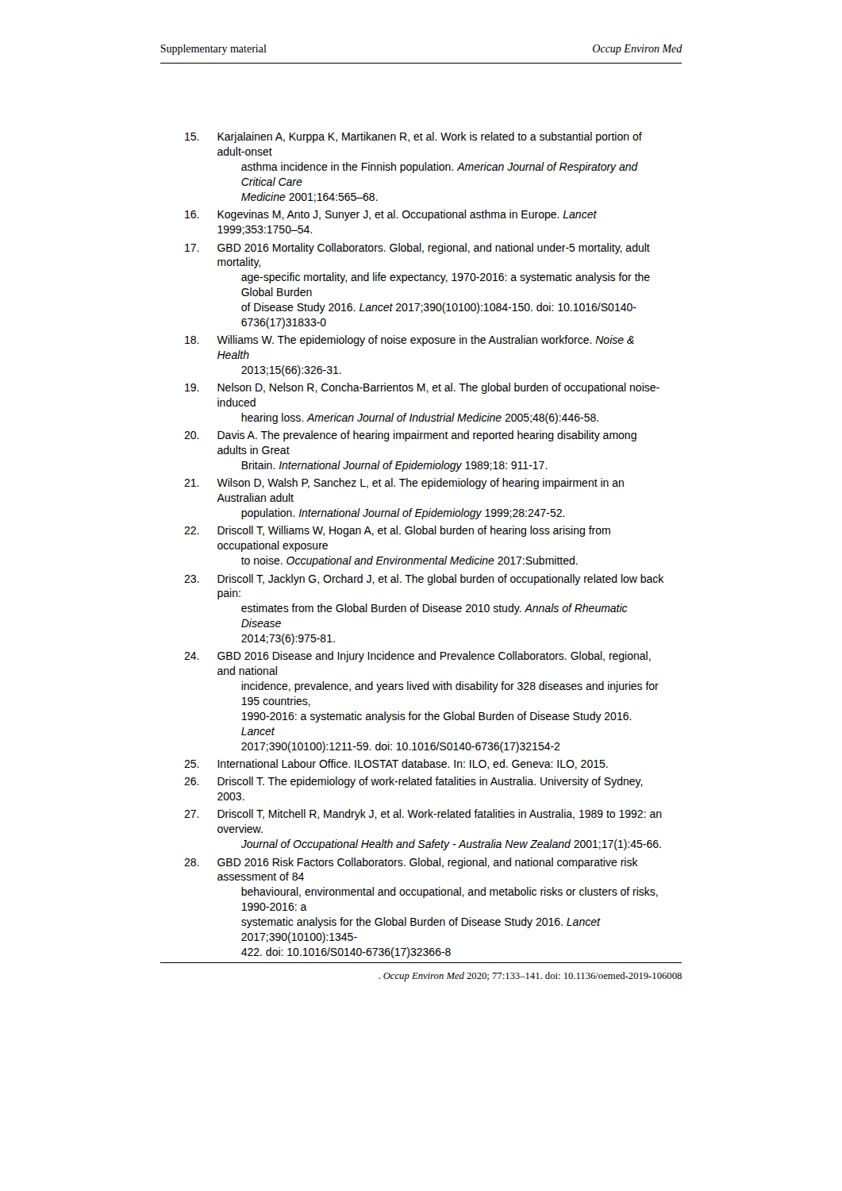Supplementary material
Occup Environ Med
Karjalainen A, Kurppa K, Martikanen R, et al. Work is related to a substantial portion of adult-onsetasthma incidence in the Finnish population. American Journal of Respiratory and Critical Care Medicine 2001;164:565–68.
Kogevinas M, Anto J, Sunyer J, et al. Occupational asthma in Europe. Lancet 1999;353:1750–54.
GBD 2016 Mortality Collaborators. Global, regional, and national under-5 mortality, adult mortality,age-specific mortality, and life expectancy, 1970-2016: a systematic analysis for the Global Burden of Disease Study 2016. Lancet 2017;390(10100):1084-150. doi: 10.1016/S0140-6736(17)31833-0
Williams W. The epidemiology of noise exposure in the Australian workforce. Noise & Health 2013;15(66):326-31.
Nelson D, Nelson R, Concha-Barrientos M, et al. The global burden of occupational noise-inducedhearing loss. American Journal of Industrial Medicine 2005;48(6):446-58.
Davis A. The prevalence of hearing impairment and reported hearing disability among adults in GreatBritain. International Journal of Epidemiology 1989;18: 911-17.
Wilson D, Walsh P, Sanchez L, et al. The epidemiology of hearing impairment in an Australian adultpopulation. International Journal of Epidemiology 1999;28:247-52.
Driscoll T, Williams W, Hogan A, et al. Global burden of hearing loss arising from occupational exposureto noise. Occupational and Environmental Medicine 2017:Submitted.
Driscoll T, Jacklyn G, Orchard J, et al. The global burden of occupationally related low back pain:estimates from the Global Burden of Disease 2010 study. Annals of Rheumatic Disease 2014;73(6):975-81.
GBD 2016 Disease and Injury Incidence and Prevalence Collaborators. Global, regional, and nationalincidence, prevalence, and years lived with disability for 328 diseases and injuries for 195 countries, 1990-2016: a systematic analysis for the Global Burden of Disease Study 2016. Lancet 2017;390(10100):1211-59. doi: 10.1016/S0140-6736(17)32154-2
International Labour Office. ILOSTAT database. In: ILO, ed. Geneva: ILO, 2015.
Driscoll T. The epidemiology of work-related fatalities in Australia. University of Sydney, 2003.
Driscoll T, Mitchell R, Mandryk J, et al. Work-related fatalities in Australia, 1989 to 1992: an overview.Journal of Occupational Health and Safety - Australia New Zealand 2001;17(1):45-66.
GBD 2016 Risk Factors Collaborators. Global, regional, and national comparative risk assessment of 84behavioural, environmental and occupational, and metabolic risks or clusters of risks, 1990-2016: a systematic analysis for the Global Burden of Disease Study 2016. Lancet 2017;390(10100):1345-422. doi: 10.1016/S0140-6736(17)32366-8
. Occup Environ Med 2020; 77:133–141. doi: 10.1136/oemed-2019-106008